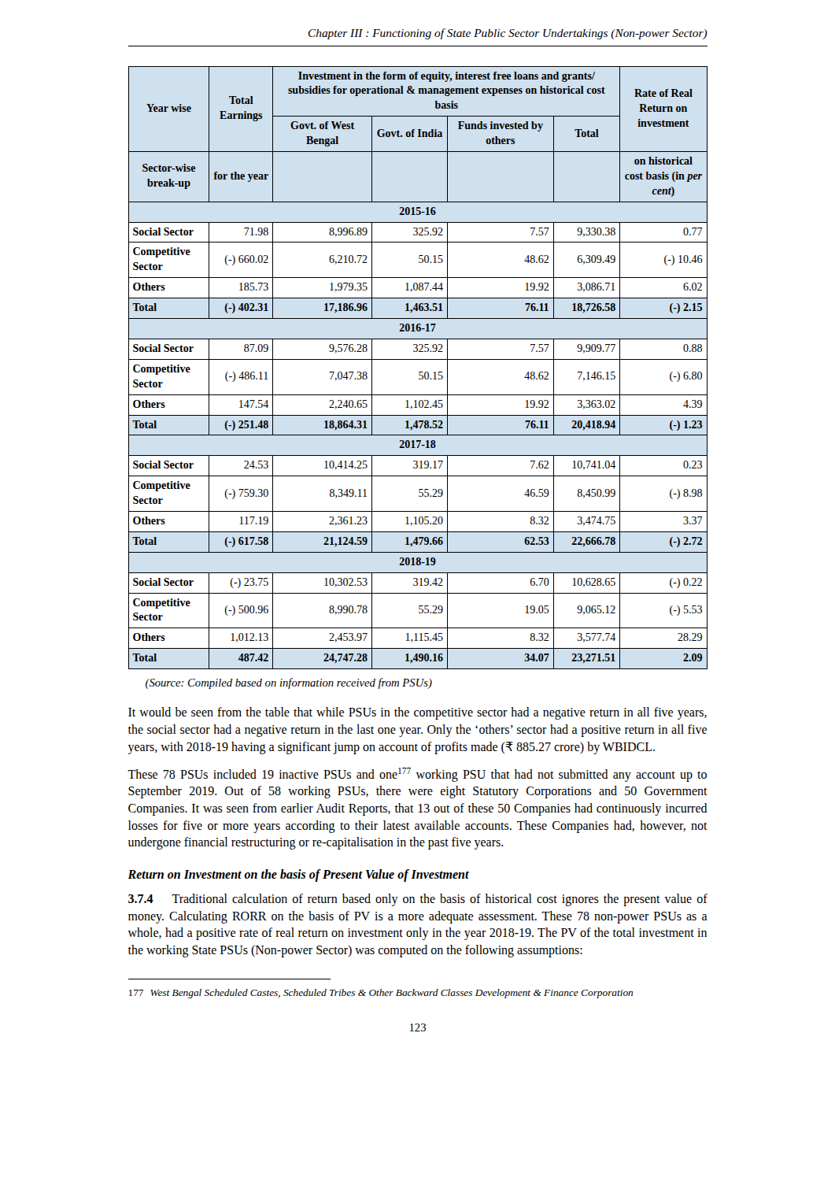Chapter III : Functioning of State Public Sector Undertakings (Non-power Sector)
| Year wise | Total Earnings | Investment in the form of equity, interest free loans and grants/ subsidies for operational & management expenses on historical cost basis | Rate of Real Return on investment |
| --- | --- | --- | --- |
| Govt. of West Bengal | Govt. of India | Funds invested by others | Total |
| Sector-wise break-up | for the year | | | | | on historical cost basis (in per cent ) |
| 2015-16 |
| Social Sector | 71.98 | 8,996.89 | 325.92 | 7.57 | 9,330.38 | 0.77 |
| Competitive Sector | (-) 660.02 | 6,210.72 | 50.15 | 48.62 | 6,309.49 | (-) 10.46 |
| Others | 185.73 | 1,979.35 | 1,087.44 | 19.92 | 3,086.71 | 6.02 |
| Total | (-) 402.31 | 17,186.96 | 1,463.51 | 76.11 | 18,726.58 | (-) 2.15 |
| 2016-17 |
| Social Sector | 87.09 | 9,576.28 | 325.92 | 7.57 | 9,909.77 | 0.88 |
| Competitive Sector | (-) 486.11 | 7,047.38 | 50.15 | 48.62 | 7,146.15 | (-) 6.80 |
| Others | 147.54 | 2,240.65 | 1,102.45 | 19.92 | 3,363.02 | 4.39 |
| Total | (-) 251.48 | 18,864.31 | 1,478.52 | 76.11 | 20,418.94 | (-) 1.23 |
| 2017-18 |
| Social Sector | 24.53 | 10,414.25 | 319.17 | 7.62 | 10,741.04 | 0.23 |
| Competitive Sector | (-) 759.30 | 8,349.11 | 55.29 | 46.59 | 8,450.99 | (-) 8.98 |
| Others | 117.19 | 2,361.23 | 1,105.20 | 8.32 | 3,474.75 | 3.37 |
| Total | (-) 617.58 | 21,124.59 | 1,479.66 | 62.53 | 22,666.78 | (-) 2.72 |
| 2018-19 |
| Social Sector | (-) 23.75 | 10,302.53 | 319.42 | 6.70 | 10,628.65 | (-) 0.22 |
| Competitive Sector | (-) 500.96 | 8,990.78 | 55.29 | 19.05 | 9,065.12 | (-) 5.53 |
| Others | 1,012.13 | 2,453.97 | 1,115.45 | 8.32 | 3,577.74 | 28.29 |
| Total | 487.42 | 24,747.28 | 1,490.16 | 34.07 | 23,271.51 | 2.09 |
(Source: Compiled based on information received from PSUs)
It would be seen from the table that while PSUs in the competitive sector had a negative return in all five years, the social sector had a negative return in the last one year. Only the ‘others’ sector had a positive return in all five years, with 2018-19 having a significant jump on account of profits made (₹ 885.27 crore) by WBIDCL.
These 78 PSUs included 19 inactive PSUs and one177 working PSU that had not submitted any account up to September 2019. Out of 58 working PSUs, there were eight Statutory Corporations and 50 Government Companies. It was seen from earlier Audit Reports, that 13 out of these 50 Companies had continuously incurred losses for five or more years according to their latest available accounts. These Companies had, however, not undergone financial restructuring or re-capitalisation in the past five years.
Return on Investment on the basis of Present Value of Investment
3.7.4 Traditional calculation of return based only on the basis of historical cost ignores the present value of money. Calculating RORR on the basis of PV is a more adequate assessment. These 78 non-power PSUs as a whole, had a positive rate of real return on investment only in the year 2018-19. The PV of the total investment in the working State PSUs (Non-power Sector) was computed on the following assumptions:
177 West Bengal Scheduled Castes, Scheduled Tribes & Other Backward Classes Development & Finance Corporation
123